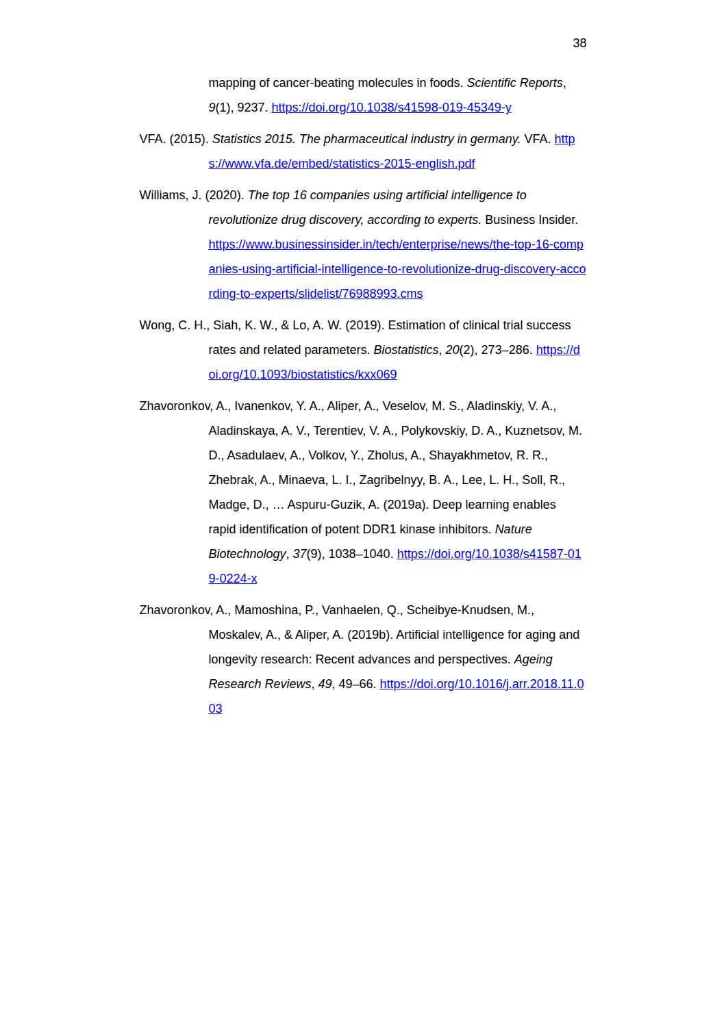38
mapping of cancer-beating molecules in foods. Scientific Reports, 9(1), 9237. https://doi.org/10.1038/s41598-019-45349-y
VFA. (2015). Statistics 2015. The pharmaceutical industry in germany. VFA. https://www.vfa.de/embed/statistics-2015-english.pdf
Williams, J. (2020). The top 16 companies using artificial intelligence to revolutionize drug discovery, according to experts. Business Insider. https://www.businessinsider.in/tech/enterprise/news/the-top-16-companies-using-artificial-intelligence-to-revolutionize-drug-discovery-according-to-experts/slidelist/76988993.cms
Wong, C. H., Siah, K. W., & Lo, A. W. (2019). Estimation of clinical trial success rates and related parameters. Biostatistics, 20(2), 273–286. https://doi.org/10.1093/biostatistics/kxx069
Zhavoronkov, A., Ivanenkov, Y. A., Aliper, A., Veselov, M. S., Aladinskiy, V. A., Aladinskaya, A. V., Terentiev, V. A., Polykovskiy, D. A., Kuznetsov, M. D., Asadulaev, A., Volkov, Y., Zholus, A., Shayakhmetov, R. R., Zhebrak, A., Minaeva, L. I., Zagribelnyy, B. A., Lee, L. H., Soll, R., Madge, D., … Aspuru-Guzik, A. (2019a). Deep learning enables rapid identification of potent DDR1 kinase inhibitors. Nature Biotechnology, 37(9), 1038–1040. https://doi.org/10.1038/s41587-019-0224-x
Zhavoronkov, A., Mamoshina, P., Vanhaelen, Q., Scheibye-Knudsen, M., Moskalev, A., & Aliper, A. (2019b). Artificial intelligence for aging and longevity research: Recent advances and perspectives. Ageing Research Reviews, 49, 49–66. https://doi.org/10.1016/j.arr.2018.11.003